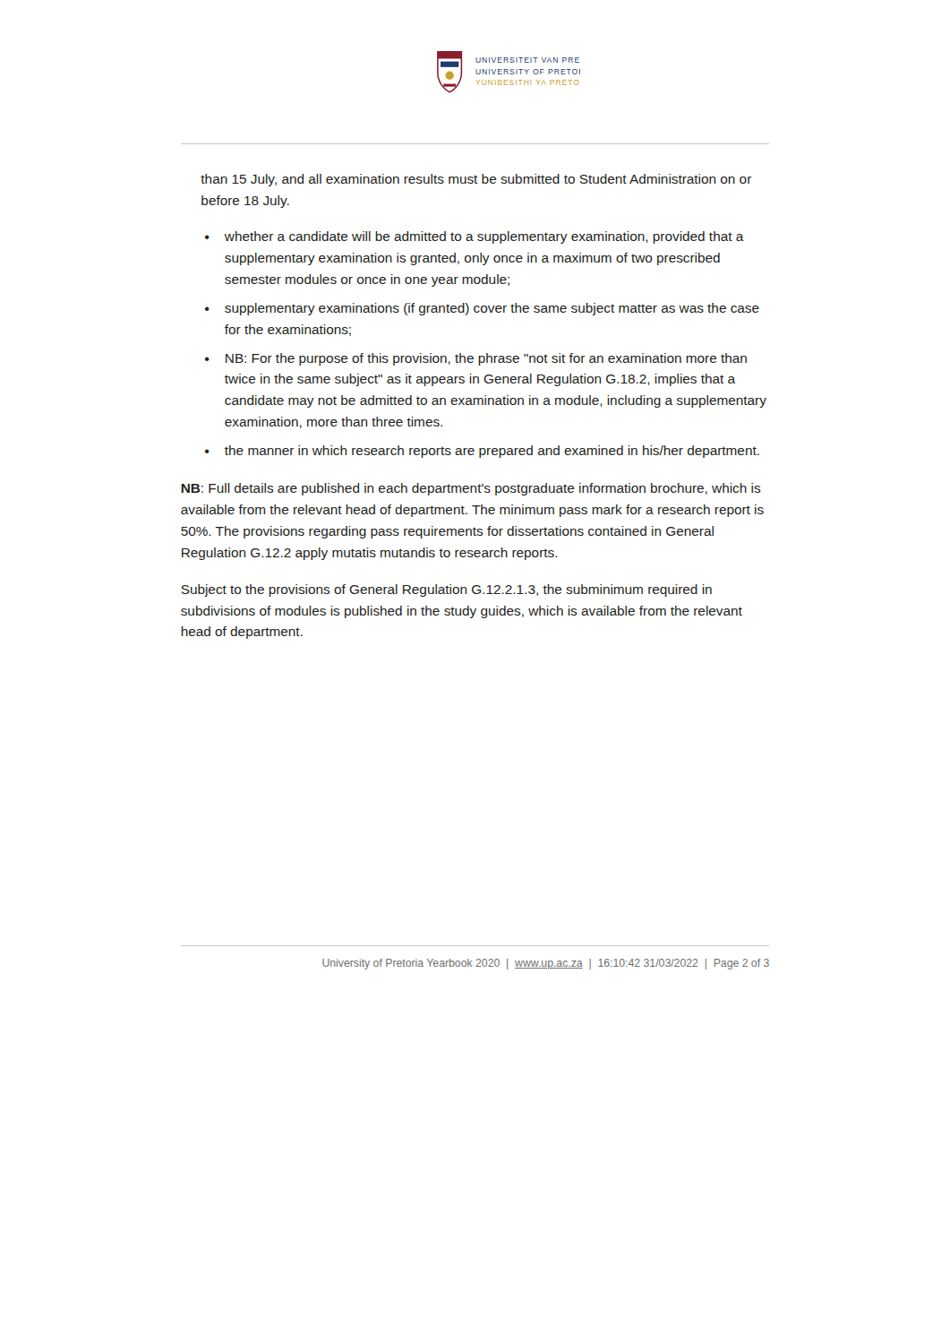UNIVERSITEIT VAN PRETORIA UNIVERSITY OF PRETORIA YUNIBESITHI YA PRETORIA
than 15 July, and all examination results must be submitted to Student Administration on or before 18 July.
whether a candidate will be admitted to a supplementary examination, provided that a supplementary examination is granted, only once in a maximum of two prescribed semester modules or once in one year module;
supplementary examinations (if granted) cover the same subject matter as was the case for the examinations;
NB: For the purpose of this provision, the phrase "not sit for an examination more than twice in the same subject" as it appears in General Regulation G.18.2, implies that a candidate may not be admitted to an examination in a module, including a supplementary examination, more than three times.
the manner in which research reports are prepared and examined in his/her department.
NB: Full details are published in each department's postgraduate information brochure, which is available from the relevant head of department. The minimum pass mark for a research report is 50%. The provisions regarding pass requirements for dissertations contained in General Regulation G.12.2 apply mutatis mutandis to research reports.
Subject to the provisions of General Regulation G.12.2.1.3, the subminimum required in subdivisions of modules is published in the study guides, which is available from the relevant head of department.
University of Pretoria Yearbook 2020 | www.up.ac.za | 16:10:42 31/03/2022 | Page 2 of 3